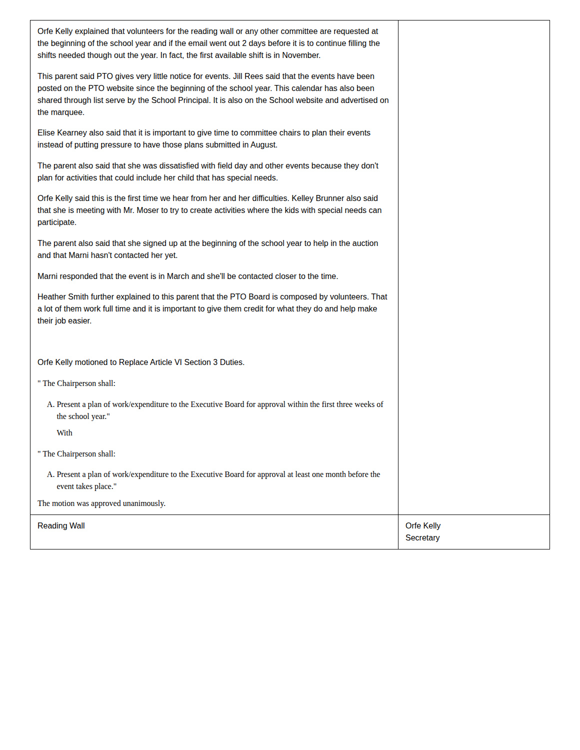| Orfe Kelly explained that volunteers for the reading wall or any other committee are requested at the beginning of the school year and if the email went out 2 days before it is to continue filling the shifts needed though out the year. In fact, the first available shift is in November. This parent said PTO gives very little notice for events. Jill Rees said that the events have been posted on the PTO website since the beginning of the school year. This calendar has also been shared through list serve by the School Principal. It is also on the School website and advertised on the marquee. Elise Kearney also said that it is important to give time to committee chairs to plan their events instead of putting pressure to have those plans submitted in August. The parent also said that she was dissatisfied with field day and other events because they don't plan for activities that could include her child that has special needs. Orfe Kelly said this is the first time we hear from her and her difficulties. Kelley Brunner also said that she is meeting with Mr. Moser to try to create activities where the kids with special needs can participate. The parent also said that she signed up at the beginning of the school year to help in the auction and that Marni hasn't contacted her yet. Marni responded that the event is in March and she'll be contacted closer to the time. Heather Smith further explained to this parent that the PTO Board is composed by volunteers. That a lot of them work full time and it is important to give them credit for what they do and help make their job easier. Orfe Kelly motioned to Replace Article VI Section 3 Duties. " The Chairperson shall: Present a plan of work/expenditure to the Executive Board for approval within the first three weeks of the school year." With " The Chairperson shall: Present a plan of work/expenditure to the Executive Board for approval at least one month before the event takes place." The motion was approved unanimously. | |
| Reading Wall | Orfe Kelly Secretary |